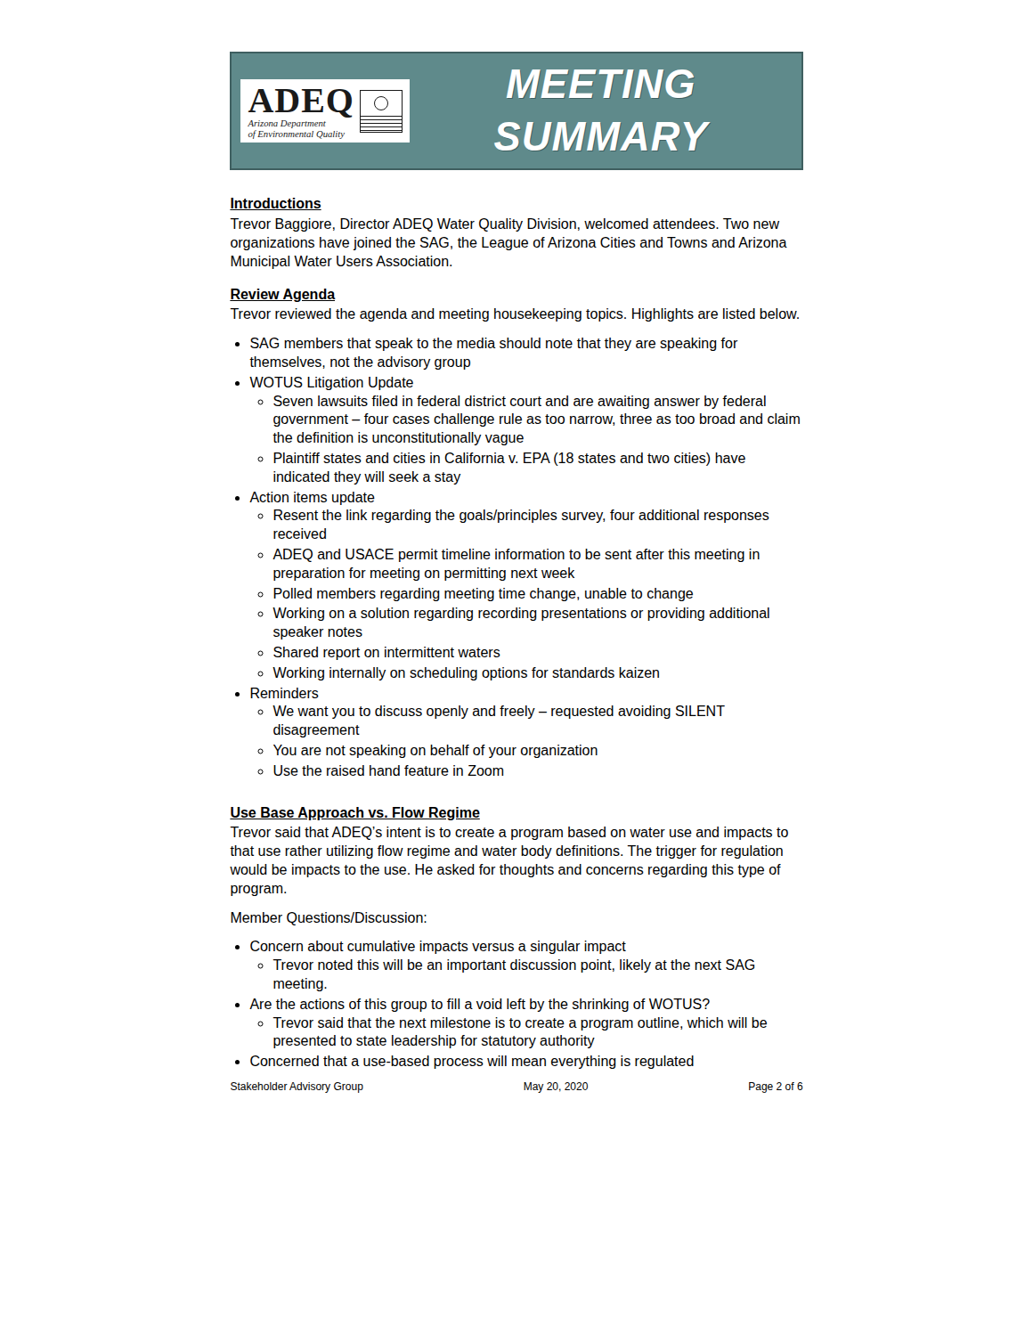ADEQ Arizona Department of Environmental Quality
MEETING SUMMARY
Introductions
Trevor Baggiore, Director ADEQ Water Quality Division, welcomed attendees. Two new organizations have joined the SAG, the League of Arizona Cities and Towns and Arizona Municipal Water Users Association.
Review Agenda
Trevor reviewed the agenda and meeting housekeeping topics. Highlights are listed below.
SAG members that speak to the media should note that they are speaking for themselves, not the advisory group
WOTUS Litigation Update
Seven lawsuits filed in federal district court and are awaiting answer by federal government – four cases challenge rule as too narrow, three as too broad and claim the definition is unconstitutionally vague
Plaintiff states and cities in California v. EPA (18 states and two cities) have indicated they will seek a stay
Action items update
Resent the link regarding the goals/principles survey, four additional responses received
ADEQ and USACE permit timeline information to be sent after this meeting in preparation for meeting on permitting next week
Polled members regarding meeting time change, unable to change
Working on a solution regarding recording presentations or providing additional speaker notes
Shared report on intermittent waters
Working internally on scheduling options for standards kaizen
Reminders
We want you to discuss openly and freely – requested avoiding SILENT disagreement
You are not speaking on behalf of your organization
Use the raised hand feature in Zoom
Use Base Approach vs. Flow Regime
Trevor said that ADEQ’s intent is to create a program based on water use and impacts to that use rather utilizing flow regime and water body definitions. The trigger for regulation would be impacts to the use. He asked for thoughts and concerns regarding this type of program.
Member Questions/Discussion:
Concern about cumulative impacts versus a singular impact
Trevor noted this will be an important discussion point, likely at the next SAG meeting.
Are the actions of this group to fill a void left by the shrinking of WOTUS?
Trevor said that the next milestone is to create a program outline, which will be presented to state leadership for statutory authority
Concerned that a use-based process will mean everything is regulated
Stakeholder Advisory Group May 20, 2020 Page 2 of 6